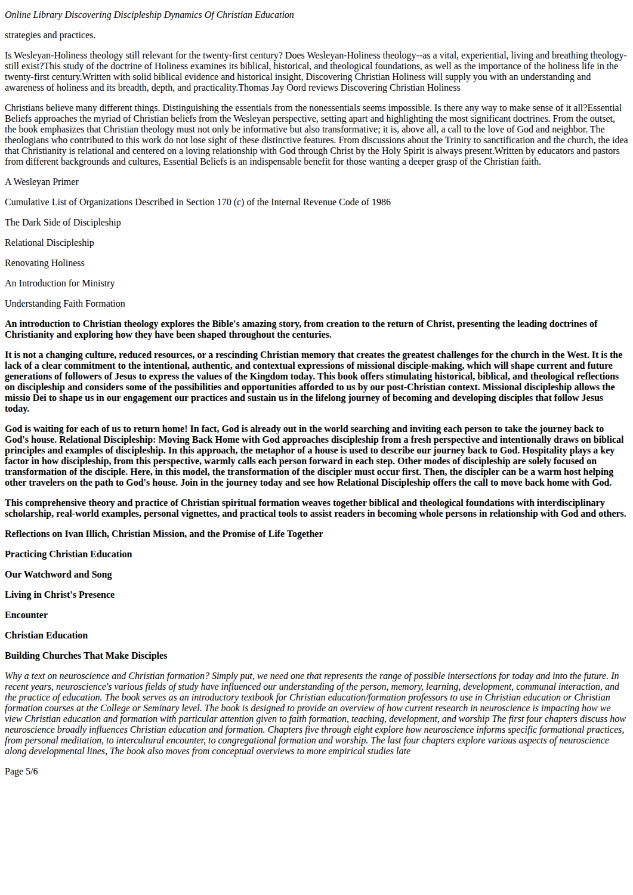Online Library Discovering Discipleship Dynamics Of Christian Education
strategies and practices.
Is Wesleyan-Holiness theology still relevant for the twenty-first century? Does Wesleyan-Holiness theology--as a vital, experiential, living and breathing theology-still exist?This study of the doctrine of Holiness examines its biblical, historical, and theological foundations, as well as the importance of the holiness life in the twenty-first century.Written with solid biblical evidence and historical insight, Discovering Christian Holiness will supply you with an understanding and awareness of holiness and its breadth, depth, and practicality.Thomas Jay Oord reviews Discovering Christian Holiness
Christians believe many different things. Distinguishing the essentials from the nonessentials seems impossible. Is there any way to make sense of it all?Essential Beliefs approaches the myriad of Christian beliefs from the Wesleyan perspective, setting apart and highlighting the most significant doctrines. From the outset, the book emphasizes that Christian theology must not only be informative but also transformative; it is, above all, a call to the love of God and neighbor. The theologians who contributed to this work do not lose sight of these distinctive features. From discussions about the Trinity to sanctification and the church, the idea that Christianity is relational and centered on a loving relationship with God through Christ by the Holy Spirit is always present.Written by educators and pastors from different backgrounds and cultures, Essential Beliefs is an indispensable benefit for those wanting a deeper grasp of the Christian faith.
A Wesleyan Primer
Cumulative List of Organizations Described in Section 170 (c) of the Internal Revenue Code of 1986
The Dark Side of Discipleship
Relational Discipleship
Renovating Holiness
An Introduction for Ministry
Understanding Faith Formation
An introduction to Christian theology explores the Bible's amazing story, from creation to the return of Christ, presenting the leading doctrines of Christianity and exploring how they have been shaped throughout the centuries.
It is not a changing culture, reduced resources, or a rescinding Christian memory that creates the greatest challenges for the church in the West. It is the lack of a clear commitment to the intentional, authentic, and contextual expressions of missional disciple-making, which will shape current and future generations of followers of Jesus to express the values of the Kingdom today. This book offers stimulating historical, biblical, and theological reflections on discipleship and considers some of the possibilities and opportunities afforded to us by our post-Christian context. Missional discipleship allows the missio Dei to shape us in our engagement our practices and sustain us in the lifelong journey of becoming and developing disciples that follow Jesus today.
God is waiting for each of us to return home! In fact, God is already out in the world searching and inviting each person to take the journey back to God's house. Relational Discipleship: Moving Back Home with God approaches discipleship from a fresh perspective and intentionally draws on biblical principles and examples of discipleship. In this approach, the metaphor of a house is used to describe our journey back to God. Hospitality plays a key factor in how discipleship, from this perspective, warmly calls each person forward in each step. Other modes of discipleship are solely focused on transformation of the disciple. Here, in this model, the transformation of the discipler must occur first. Then, the discipler can be a warm host helping other travelers on the path to God's house. Join in the journey today and see how Relational Discipleship offers the call to move back home with God.
This comprehensive theory and practice of Christian spiritual formation weaves together biblical and theological foundations with interdisciplinary scholarship, real-world examples, personal vignettes, and practical tools to assist readers in becoming whole persons in relationship with God and others.
Reflections on Ivan Illich, Christian Mission, and the Promise of Life Together
Practicing Christian Education
Our Watchword and Song
Living in Christ's Presence
Encounter
Christian Education
Building Churches That Make Disciples
Why a text on neuroscience and Christian formation? Simply put, we need one that represents the range of possible intersections for today and into the future. In recent years, neuroscience's various fields of study have influenced our understanding of the person, memory, learning, development, communal interaction, and the practice of education. The book serves as an introductory textbook for Christian education/formation professors to use in Christian education or Christian formation courses at the College or Seminary level. The book is designed to provide an overview of how current research in neuroscience is impacting how we view Christian education and formation with particular attention given to faith formation, teaching, development, and worship The first four chapters discuss how neuroscience broadly influences Christian education and formation. Chapters five through eight explore how neuroscience informs specific formational practices, from personal meditation, to intercultural encounter, to congregational formation and worship. The last four chapters explore various aspects of neuroscience along developmental lines, The book also moves from conceptual overviews to more empirical studies late
Page 5/6